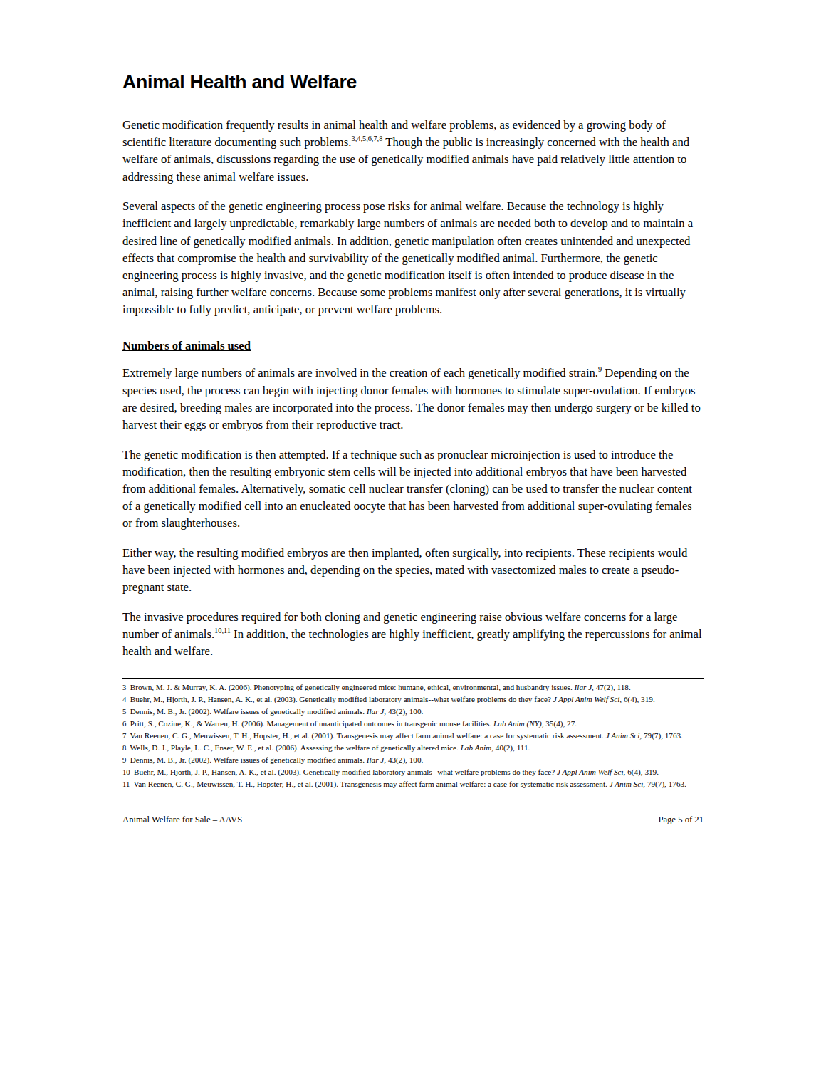Animal Health and Welfare
Genetic modification frequently results in animal health and welfare problems, as evidenced by a growing body of scientific literature documenting such problems.3,4,5,6,7,8 Though the public is increasingly concerned with the health and welfare of animals, discussions regarding the use of genetically modified animals have paid relatively little attention to addressing these animal welfare issues.
Several aspects of the genetic engineering process pose risks for animal welfare. Because the technology is highly inefficient and largely unpredictable, remarkably large numbers of animals are needed both to develop and to maintain a desired line of genetically modified animals. In addition, genetic manipulation often creates unintended and unexpected effects that compromise the health and survivability of the genetically modified animal. Furthermore, the genetic engineering process is highly invasive, and the genetic modification itself is often intended to produce disease in the animal, raising further welfare concerns. Because some problems manifest only after several generations, it is virtually impossible to fully predict, anticipate, or prevent welfare problems.
Numbers of animals used
Extremely large numbers of animals are involved in the creation of each genetically modified strain.9 Depending on the species used, the process can begin with injecting donor females with hormones to stimulate super-ovulation. If embryos are desired, breeding males are incorporated into the process. The donor females may then undergo surgery or be killed to harvest their eggs or embryos from their reproductive tract.
The genetic modification is then attempted. If a technique such as pronuclear microinjection is used to introduce the modification, then the resulting embryonic stem cells will be injected into additional embryos that have been harvested from additional females. Alternatively, somatic cell nuclear transfer (cloning) can be used to transfer the nuclear content of a genetically modified cell into an enucleated oocyte that has been harvested from additional super-ovulating females or from slaughterhouses.
Either way, the resulting modified embryos are then implanted, often surgically, into recipients. These recipients would have been injected with hormones and, depending on the species, mated with vasectomized males to create a pseudo-pregnant state.
The invasive procedures required for both cloning and genetic engineering raise obvious welfare concerns for a large number of animals.10,11 In addition, the technologies are highly inefficient, greatly amplifying the repercussions for animal health and welfare.
3 Brown, M. J. & Murray, K. A. (2006). Phenotyping of genetically engineered mice: humane, ethical, environmental, and husbandry issues. Ilar J, 47(2), 118.
4 Buehr, M., Hjorth, J. P., Hansen, A. K., et al. (2003). Genetically modified laboratory animals--what welfare problems do they face? J Appl Anim Welf Sci, 6(4), 319.
5 Dennis, M. B., Jr. (2002). Welfare issues of genetically modified animals. Ilar J, 43(2), 100.
6 Pritt, S., Cozine, K., & Warren, H. (2006). Management of unanticipated outcomes in transgenic mouse facilities. Lab Anim (NY), 35(4), 27.
7 Van Reenen, C. G., Meuwissen, T. H., Hopster, H., et al. (2001). Transgenesis may affect farm animal welfare: a case for systematic risk assessment. J Anim Sci, 79(7), 1763.
8 Wells, D. J., Playle, L. C., Enser, W. E., et al. (2006). Assessing the welfare of genetically altered mice. Lab Anim, 40(2), 111.
9 Dennis, M. B., Jr. (2002). Welfare issues of genetically modified animals. Ilar J, 43(2), 100.
10 Buehr, M., Hjorth, J. P., Hansen, A. K., et al. (2003). Genetically modified laboratory animals--what welfare problems do they face? J Appl Anim Welf Sci, 6(4), 319.
11 Van Reenen, C. G., Meuwissen, T. H., Hopster, H., et al. (2001). Transgenesis may affect farm animal welfare: a case for systematic risk assessment. J Anim Sci, 79(7), 1763.
Animal Welfare for Sale – AAVS Page 5 of 21